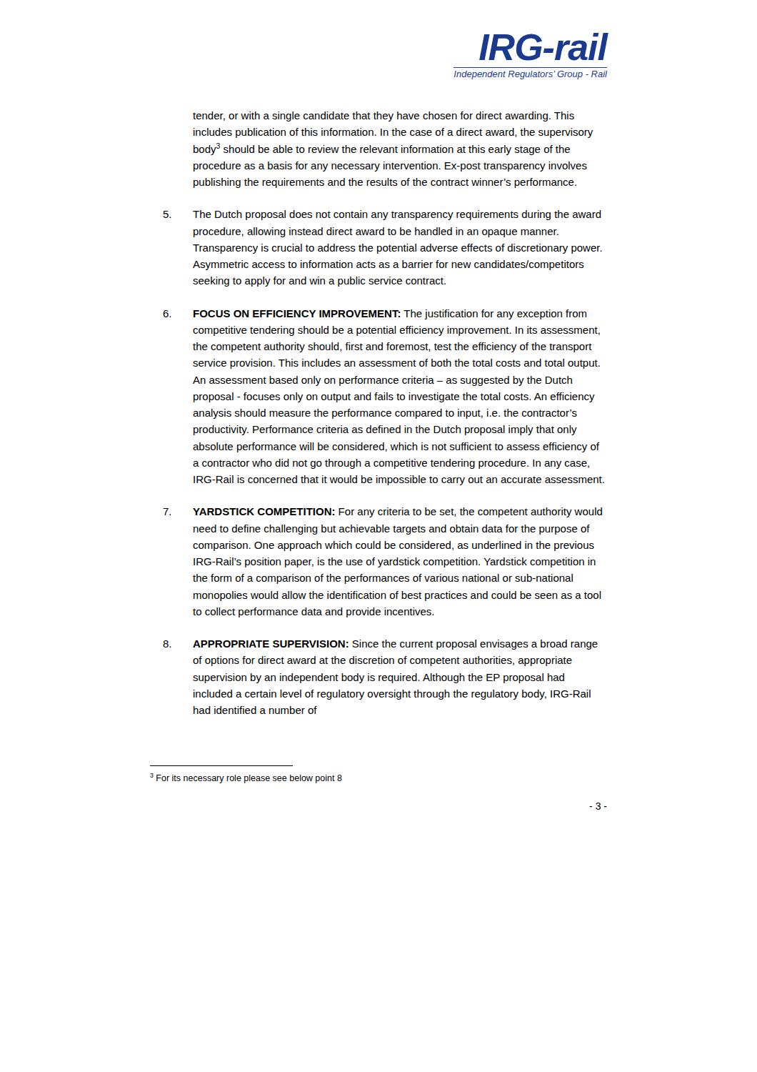IRG-rail
Independent Regulators’ Group - Rail
tender, or with a single candidate that they have chosen for direct awarding. This includes publication of this information. In the case of a direct award, the supervisory body3 should be able to review the relevant information at this early stage of the procedure as a basis for any necessary intervention. Ex-post transparency involves publishing the requirements and the results of the contract winner’s performance.
5. The Dutch proposal does not contain any transparency requirements during the award procedure, allowing instead direct award to be handled in an opaque manner. Transparency is crucial to address the potential adverse effects of discretionary power. Asymmetric access to information acts as a barrier for new candidates/competitors seeking to apply for and win a public service contract.
6. FOCUS ON EFFICIENCY IMPROVEMENT: The justification for any exception from competitive tendering should be a potential efficiency improvement. In its assessment, the competent authority should, first and foremost, test the efficiency of the transport service provision. This includes an assessment of both the total costs and total output. An assessment based only on performance criteria – as suggested by the Dutch proposal - focuses only on output and fails to investigate the total costs. An efficiency analysis should measure the performance compared to input, i.e. the contractor’s productivity. Performance criteria as defined in the Dutch proposal imply that only absolute performance will be considered, which is not sufficient to assess efficiency of a contractor who did not go through a competitive tendering procedure. In any case, IRG-Rail is concerned that it would be impossible to carry out an accurate assessment.
7. YARDSTICK COMPETITION: For any criteria to be set, the competent authority would need to define challenging but achievable targets and obtain data for the purpose of comparison. One approach which could be considered, as underlined in the previous IRG-Rail’s position paper, is the use of yardstick competition. Yardstick competition in the form of a comparison of the performances of various national or sub-national monopolies would allow the identification of best practices and could be seen as a tool to collect performance data and provide incentives.
8. APPROPRIATE SUPERVISION: Since the current proposal envisages a broad range of options for direct award at the discretion of competent authorities, appropriate supervision by an independent body is required. Although the EP proposal had included a certain level of regulatory oversight through the regulatory body, IRG-Rail had identified a number of
3 For its necessary role please see below point 8
- 3 -